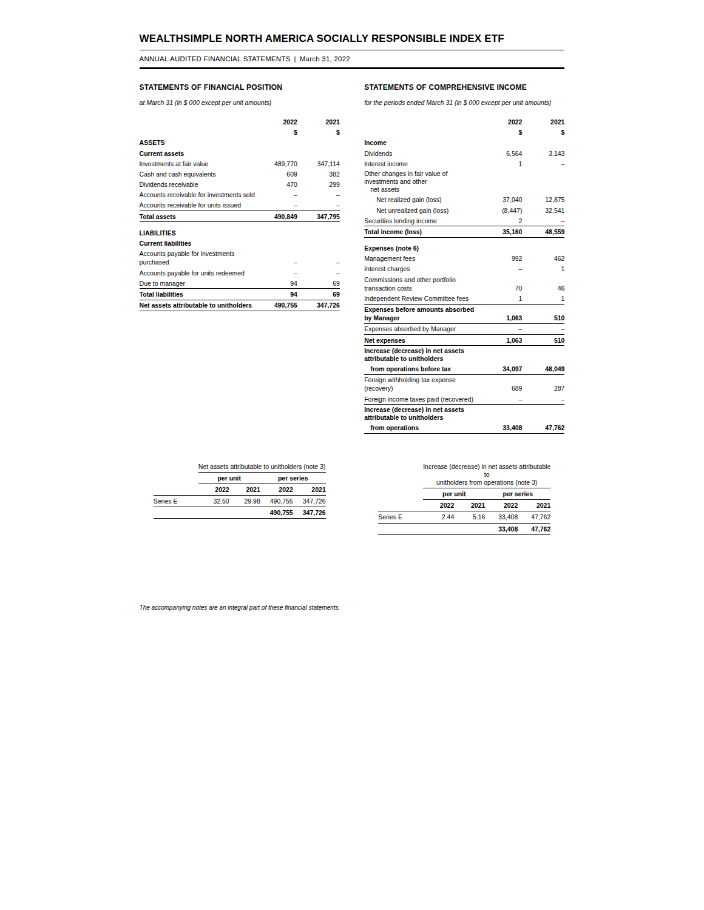Wealthsimple North America Socially Responsible Index ETF
ANNUAL AUDITED FINANCIAL STATEMENTS|March 31, 2022
Statements of Financial Position
at March 31 (in $ 000 except per unit amounts)
| | 2022 | 2021 |
| --- | --- | --- |
| | $ | $ |
| ASSETS | | |
| Current assets | | |
| Investments at fair value | 489,770 | 347,114 |
| Cash and cash equivalents | 609 | 382 |
| Dividends receivable | 470 | 299 |
| Accounts receivable for investments sold | – | – |
| Accounts receivable for units issued | – | – |
| Total assets | 490,849 | 347,795 |
| LIABILITIES | | |
| Current liabilities | | |
| Accounts payable for investments purchased | – | – |
| Accounts payable for units redeemed | – | – |
| Due to manager | 94 | 69 |
| Total liabilities | 94 | 69 |
| Net assets attributable to unitholders | 490,755 | 347,726 |
Statements of Comprehensive Income
for the periods ended March 31 (in $ 000 except per unit amounts)
| | 2022 | 2021 |
| --- | --- | --- |
| | $ | $ |
| Income | | |
| Dividends | 6,564 | 3,143 |
| Interest income | 1 | – |
| Other changes in fair value of investments and other net assets | | |
| Net realized gain (loss) | 37,040 | 12,875 |
| Net unrealized gain (loss) | (8,447) | 32,541 |
| Securities lending income | 2 | – |
| Total income (loss) | 35,160 | 48,559 |
| Expenses (note 6) | | |
| Management fees | 992 | 462 |
| Interest charges | – | 1 |
| Commissions and other portfolio transaction costs | 70 | 46 |
| Independent Review Committee fees | 1 | 1 |
| Expenses before amounts absorbed by Manager | 1,063 | 510 |
| Expenses absorbed by Manager | – | – |
| Net expenses | 1,063 | 510 |
| Increase (decrease) in net assets attributable to unitholders | | |
| from operations before tax | 34,097 | 48,049 |
| Foreign withholding tax expense (recovery) | 689 | 287 |
| Foreign income taxes paid (recovered) | – | – |
| Increase (decrease) in net assets attributable to unitholders | | |
| from operations | 33,408 | 47,762 |
| | Net assets attributable to unitholders (note 3) |
| | per unit | per series |
| | 2022 | 2021 | 2022 | 2021 |
| Series E | 32.50 | 29.98 | 490,755 | 347,726 |
| | | | 490,755 | 347,726 |
| | Increase (decrease) in net assets attributable to unitholders from operations (note 3) |
| | per unit | per series |
| | 2022 | 2021 | 2022 | 2021 |
| Series E | 2.44 | 5.16 | 33,408 | 47,762 |
| | | | 33,408 | 47,762 |
The accompanying notes are an integral part of these financial statements.